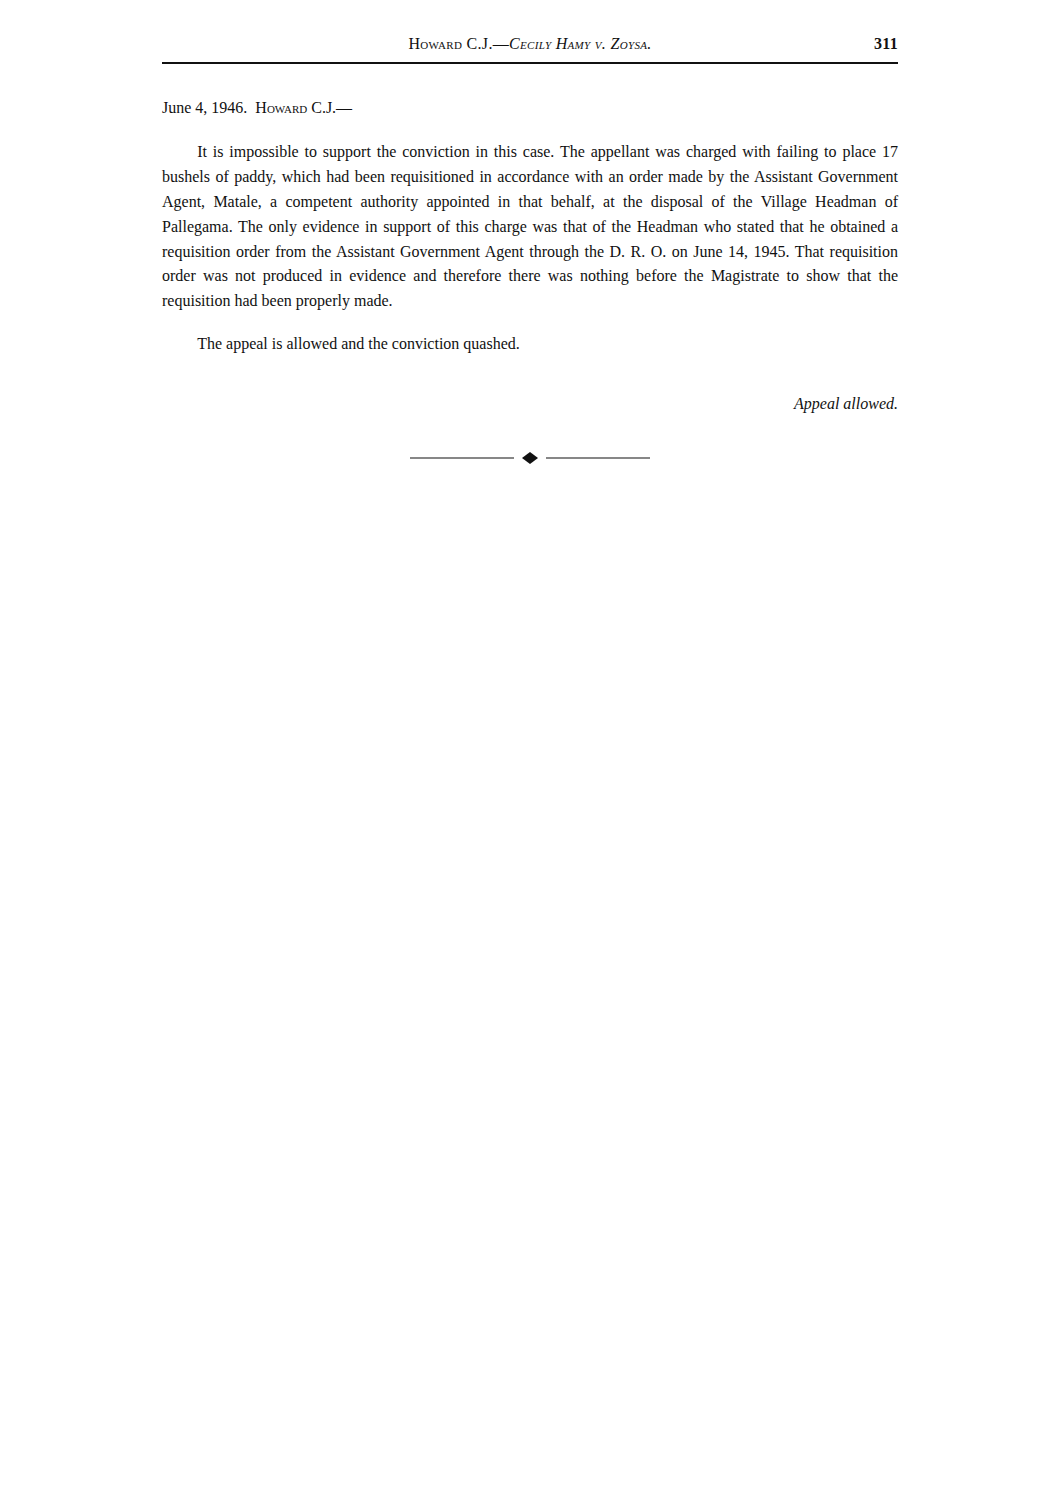Howard C.J.—Cecily Hamy v. Zoysa.
311
June 4, 1946. Howard C.J.—
It is impossible to support the conviction in this case. The appellant was charged with failing to place 17 bushels of paddy, which had been requisitioned in accordance with an order made by the Assistant Government Agent, Matale, a competent authority appointed in that behalf, at the disposal of the Village Headman of Pallegama. The only evidence in support of this charge was that of the Headman who stated that he obtained a requisition order from the Assistant Government Agent through the D. R. O. on June 14, 1945. That requisition order was not produced in evidence and therefore there was nothing before the Magistrate to show that the requisition had been properly made.
The appeal is allowed and the conviction quashed.
Appeal allowed.